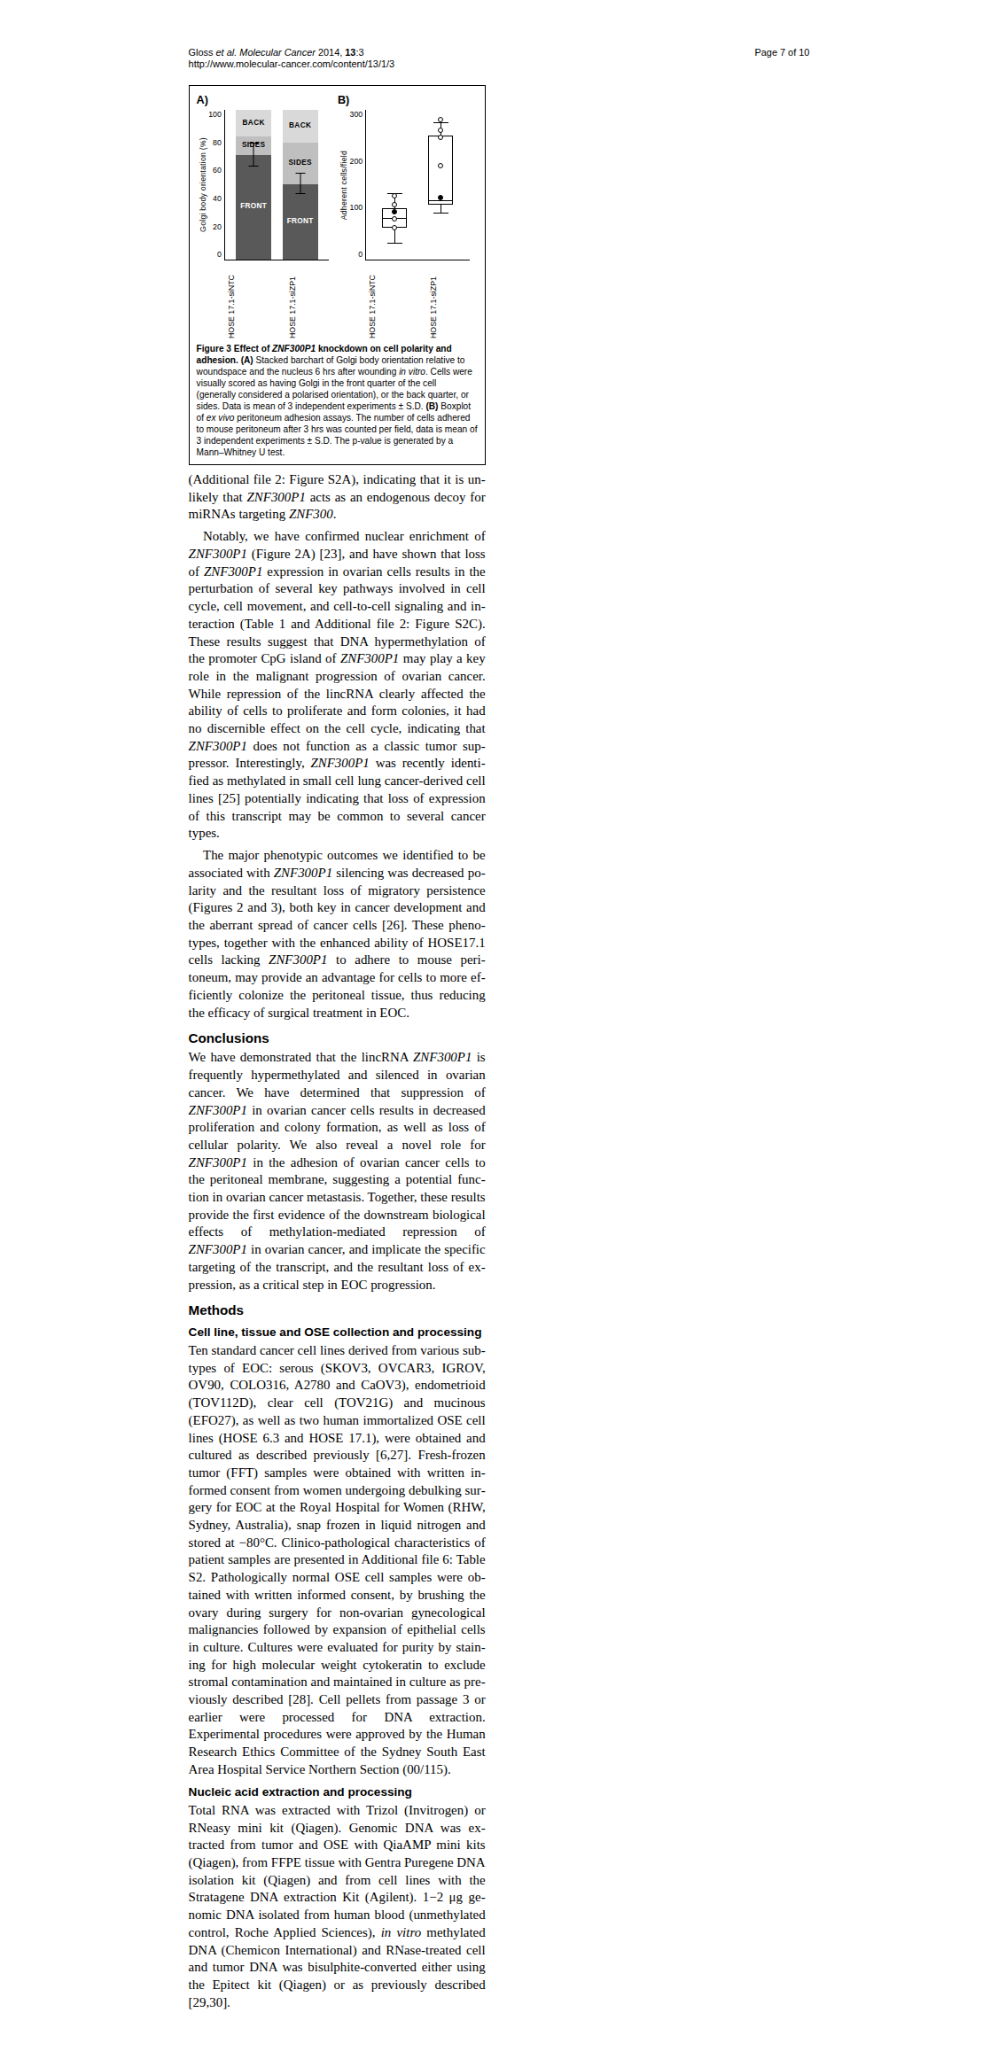Gloss et al. Molecular Cancer 2014, 13:3 http://www.molecular-cancer.com/content/13/1/3
Page 7 of 10
A)
Golgi body orientation (%)
100
80
60
40
20
0
BACK
SIDES
FRONT
BACK
SIDES
FRONT
HOSE 17.1-siNTC
HOSE 17.1-siZP1
B)
Adherent cells/field
300
200
100
0
HOSE 17.1-siNTC
HOSE 17.1-siZP1
Figure 3 Effect of ZNF300P1 knockdown on cell polarity and adhesion. (A) Stacked barchart of Golgi body orientation relative to woundspace and the nucleus 6 hrs after wounding in vitro. Cells were visually scored as having Golgi in the front quarter of the cell (generally considered a polarised orientation), or the back quarter, or sides. Data is mean of 3 independent experiments ± S.D. (B) Boxplot of ex vivo peritoneum adhesion assays. The number of cells adhered to mouse peritoneum after 3 hrs was counted per field, data is mean of 3 independent experiments ± S.D. The p-value is generated by a Mann–Whitney U test.
(Additional file 2: Figure S2A), indicating that it is unlikely that ZNF300P1 acts as an endogenous decoy for miRNAs targeting ZNF300.
Notably, we have confirmed nuclear enrichment of ZNF300P1 (Figure 2A) [23], and have shown that loss of ZNF300P1 expression in ovarian cells results in the perturbation of several key pathways involved in cell cycle, cell movement, and cell-to-cell signaling and interaction (Table 1 and Additional file 2: Figure S2C). These results suggest that DNA hypermethylation of the promoter CpG island of ZNF300P1 may play a key role in the malignant progression of ovarian cancer. While repression of the lincRNA clearly affected the ability of cells to proliferate and form colonies, it had no discernible effect on the cell cycle, indicating that ZNF300P1 does not function as a classic tumor suppressor. Interestingly, ZNF300P1 was recently identified as methylated in small cell lung cancer-derived cell lines [25] potentially indicating that loss of expression of this transcript may be common to several cancer types.
The major phenotypic outcomes we identified to be associated with ZNF300P1 silencing was decreased polarity and the resultant loss of migratory persistence (Figures 2 and 3), both key in cancer development and the aberrant spread of cancer cells [26]. These phenotypes, together with the enhanced ability of HOSE17.1 cells lacking ZNF300P1 to adhere to mouse peritoneum, may provide an advantage for cells to more efficiently colonize the peritoneal tissue, thus reducing the efficacy of surgical treatment in EOC.
Conclusions
We have demonstrated that the lincRNA ZNF300P1 is frequently hypermethylated and silenced in ovarian cancer. We have determined that suppression of ZNF300P1 in ovarian cancer cells results in decreased proliferation and colony formation, as well as loss of cellular polarity. We also reveal a novel role for ZNF300P1 in the adhesion of ovarian cancer cells to the peritoneal membrane, suggesting a potential function in ovarian cancer metastasis. Together, these results provide the first evidence of the downstream biological effects of methylation-mediated repression of ZNF300P1 in ovarian cancer, and implicate the specific targeting of the transcript, and the resultant loss of expression, as a critical step in EOC progression.
Methods
Cell line, tissue and OSE collection and processing
Ten standard cancer cell lines derived from various subtypes of EOC: serous (SKOV3, OVCAR3, IGROV, OV90, COLO316, A2780 and CaOV3), endometrioid (TOV112D), clear cell (TOV21G) and mucinous (EFO27), as well as two human immortalized OSE cell lines (HOSE 6.3 and HOSE 17.1), were obtained and cultured as described previously [6,27]. Fresh-frozen tumor (FFT) samples were obtained with written informed consent from women undergoing debulking surgery for EOC at the Royal Hospital for Women (RHW, Sydney, Australia), snap frozen in liquid nitrogen and stored at −80°C. Clinico-pathological characteristics of patient samples are presented in Additional file 6: Table S2. Pathologically normal OSE cell samples were obtained with written informed consent, by brushing the ovary during surgery for non-ovarian gynecological malignancies followed by expansion of epithelial cells in culture. Cultures were evaluated for purity by staining for high molecular weight cytokeratin to exclude stromal contamination and maintained in culture as previously described [28]. Cell pellets from passage 3 or earlier were processed for DNA extraction. Experimental procedures were approved by the Human Research Ethics Committee of the Sydney South East Area Hospital Service Northern Section (00/115).
Nucleic acid extraction and processing
Total RNA was extracted with Trizol (Invitrogen) or RNeasy mini kit (Qiagen). Genomic DNA was extracted from tumor and OSE with QiaAMP mini kits (Qiagen), from FFPE tissue with Gentra Puregene DNA isolation kit (Qiagen) and from cell lines with the Stratagene DNA extraction Kit (Agilent). 1−2 μg genomic DNA isolated from human blood (unmethylated control, Roche Applied Sciences), in vitro methylated DNA (Chemicon International) and RNase-treated cell and tumor DNA was bisulphite-converted either using the Epitect kit (Qiagen) or as previously described [29,30].